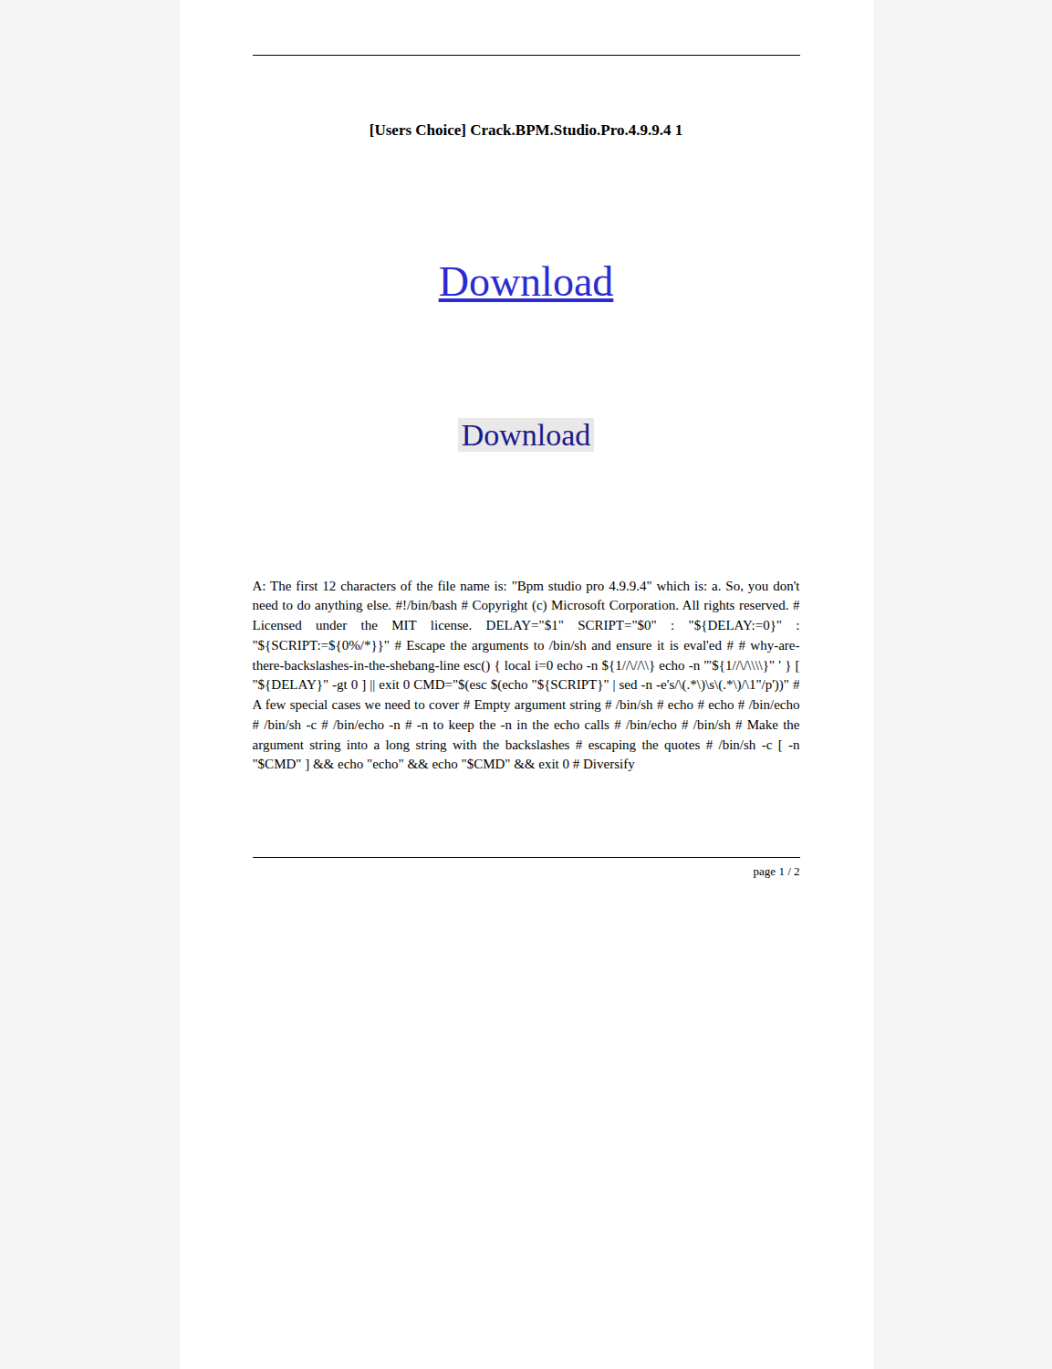[Users Choice] Crack.BPM.Studio.Pro.4.9.9.4 1
Download
Download
A: The first 12 characters of the file name is: "Bpm studio pro 4.9.9.4" which is: a. So, you don't need to do anything else. #!/bin/bash # Copyright (c) Microsoft Corporation. All rights reserved. # Licensed under the MIT license. DELAY="$1" SCRIPT="$0" : "${DELAY:=0}" : "${SCRIPT:=${0%/*}}" # Escape the arguments to /bin/sh and ensure it is eval'ed # # why-are-there-backslashes-in-the-shebang-line esc() { local i=0 echo -n ${1//\//\\} echo -n '"${1//\/\\\\}" ' } [ "${DELAY}" -gt 0 ] || exit 0 CMD="$(esc $(echo "${SCRIPT}" | sed -n -e's/\(.*\)\s\(.*\)/\1"/p'))" # A few special cases we need to cover # Empty argument string # /bin/sh # echo # echo # /bin/echo # /bin/sh -c # /bin/echo -n # -n to keep the -n in the echo calls # /bin/echo # /bin/sh # Make the argument string into a long string with the backslashes # escaping the quotes # /bin/sh -c [ -n "$CMD" ] && echo "echo" && echo "$CMD" && exit 0 # Diversify
page 1 / 2